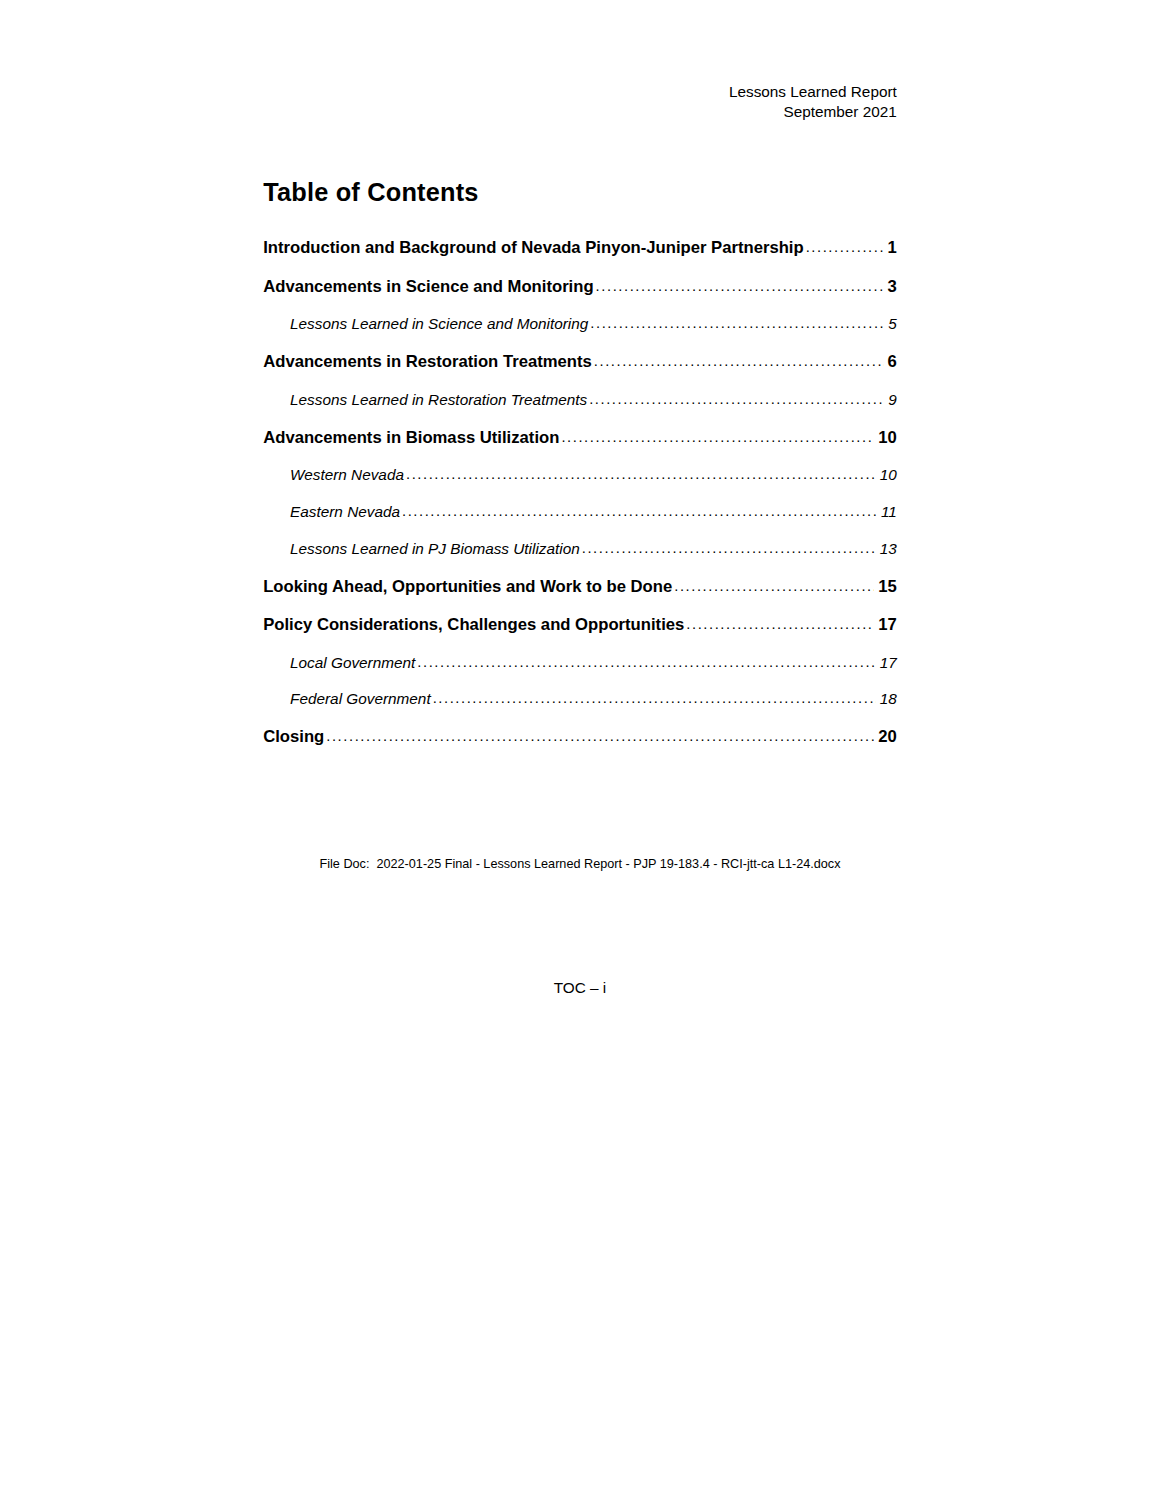Lessons Learned Report
September 2021
Table of Contents
Introduction and Background of Nevada Pinyon-Juniper Partnership ..................................................................................................................................................... 1
Advancements in Science and Monitoring ..................................................................................................................................................... 3
Lessons Learned in Science and Monitoring ..................................................................................................................................................... 5
Advancements in Restoration Treatments ..................................................................................................................................................... 6
Lessons Learned in Restoration Treatments ..................................................................................................................................................... 9
Advancements in Biomass Utilization ..................................................................................................................................................... 10
Western Nevada ..................................................................................................................................................... 10
Eastern Nevada ..................................................................................................................................................... 11
Lessons Learned in PJ Biomass Utilization ..................................................................................................................................................... 13
Looking Ahead, Opportunities and Work to be Done ..................................................................................................................................................... 15
Policy Considerations, Challenges and Opportunities ..................................................................................................................................................... 17
Local Government ..................................................................................................................................................... 17
Federal Government ..................................................................................................................................................... 18
Closing ..................................................................................................................................................... 20
File Doc: 2022-01-25 Final - Lessons Learned Report - PJP 19-183.4 - RCI-jtt-ca L1-24.docx
TOC – i